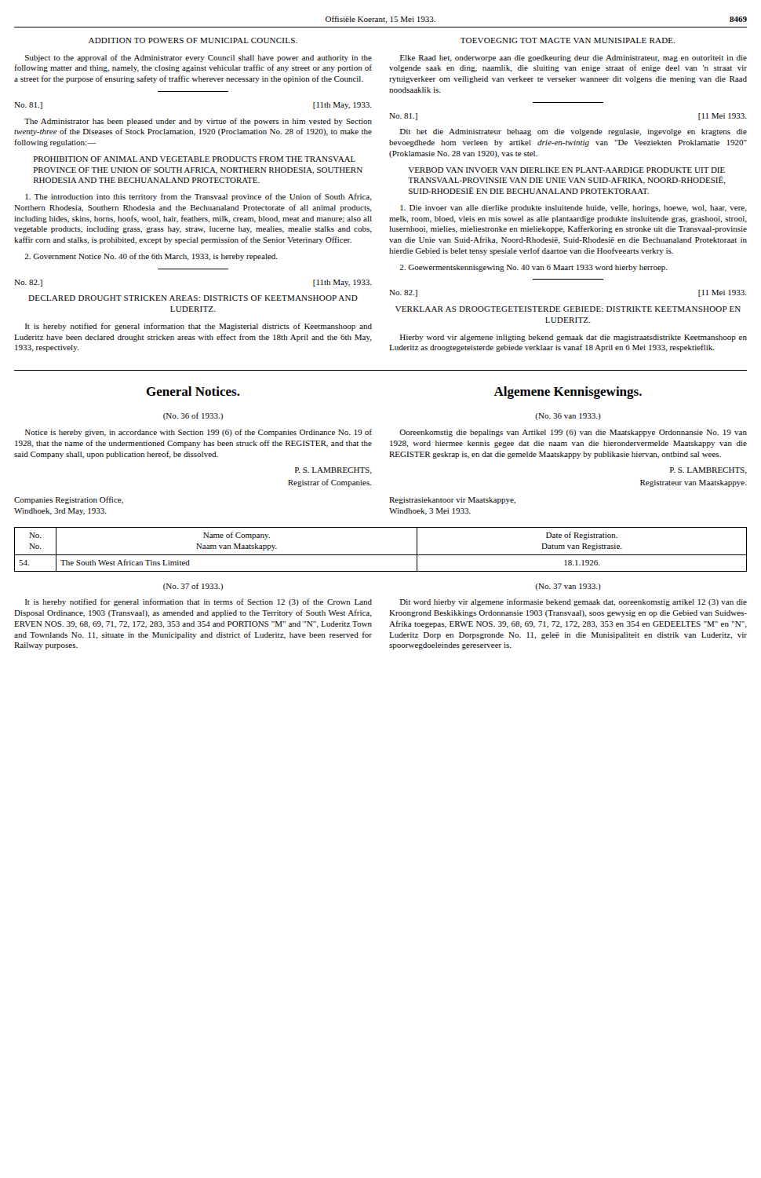Offisiële Koerant, 15 Mei 1933. 8469
ADDITION TO POWERS OF MUNICIPAL COUNCILS.
Subject to the approval of the Administrator every Council shall have power and authority in the following matter and thing, namely, the closing against vehicular traffic of any street or any portion of a street for the purpose of ensuring safety of traffic wherever necessary in the opinion of the Council.
No. 81.] [11th May, 1933.
The Administrator has been pleased under and by virtue of the powers in him vested by Section twenty-three of the Diseases of Stock Proclamation, 1920 (Proclamation No. 28 of 1920), to make the following regulation:—
PROHIBITION OF ANIMAL AND VEGETABLE PRODUCTS FROM THE TRANSVAAL PROVINCE OF THE UNION OF SOUTH AFRICA, NORTHERN RHODESIA, SOUTHERN RHODESIA AND THE BECHUANALAND PROTECTORATE.
1. The introduction into this territory from the Transvaal province of the Union of South Africa, Northern Rhodesia, Southern Rhodesia and the Bechuanaland Protectorate of all animal products, including hides, skins, horns, hoofs, wool, hair, feathers, milk, cream, blood, meat and manure; also all vegetable products, including grass, grass hay, straw, lucerne hay, mealies, mealie stalks and cobs, kaffir corn and stalks, is prohibited, except by special permission of the Senior Veterinary Officer.
2. Government Notice No. 40 of the 6th March, 1933, is hereby repealed.
No. 82.] [11th May, 1933.
DECLARED DROUGHT STRICKEN AREAS: DISTRICTS OF KEETMANSHOOP AND LUDERITZ.
It is hereby notified for general information that the Magisterial districts of Keetmanshoop and Luderitz have been declared drought stricken areas with effect from the 18th April and the 6th May, 1933, respectively.
TOEVOEGNIG TOT MAGTE VAN MUNISIPALE RADE.
Elke Raad het, onderworpe aan die goedkeuring deur die Administrateur, mag en outoriteit in die volgende saak en ding, naamlik, die sluiting van enige straat of enige deel van 'n straat vir rytuigverkeer om veiligheid van verkeer te verseker wanneer dit volgens die mening van die Raad noodsaaklik is.
No. 81.] [11 Mei 1933.
Dit het die Administrateur behaag om die volgende regulasie, ingevolge en kragtens die bevoegdhede hom verleen by artikel drie-en-twintig van "De Veeziekten Proklamatie 1920" (Proklamasie No. 28 van 1920), vas te stel.
VERBOD VAN INVOER VAN DIERLIKE EN PLANT-AARDIGE PRODUKTE UIT DIE TRANSVAAL-PROVINSIE VAN DIE UNIE VAN SUID-AFRIKA, NOORD-RHODESIË, SUID-RHODESIË EN DIE BECHUANALAND PROTEKTORAAT.
1. Die invoer van alle dierlike produkte insluitende huide, velle, horings, hoewe, wol, haar, vere, melk, room, bloed, vleis en mis sowel as alle plantaardige produkte insluitende gras, grashooi, strooi, lusernhooi, mielies, mieliestronke en mieliekoppe, Kafferkoring en stronke uit die Transvaal-provinsie van die Unie van Suid-Afrika, Noord-Rhodesië, Suid-Rhodesië en die Bechuanaland Protektoraat in hierdie Gebied is belet tensy spesiale verlof daartoe van die Hoofveearts verkry is.
2. Goewermentskennisgewing No. 40 van 6 Maart 1933 word hierby herroep.
No. 82.] [11 Mei 1933.
VERKLAAR AS DROOGTEGETEISTERDE GEBIEDE: DISTRIKTE KEETMANSHOOP EN LUDERITZ.
Hierby word vir algemene inligting bekend gemaak dat die magistraatsdistrikte Keetmanshoop en Luderitz as droogtegeteisterde gebiede verklaar is vanaf 18 April en 6 Mei 1933, respektieflik.
General Notices.
Algemene Kennisgewings.
(No. 36 of 1933.)
Notice is hereby given, in accordance with Section 199 (6) of the Companies Ordinance No. 19 of 1928, that the name of the undermentioned Company has been struck off the REGISTER, and that the said Company shall, upon publication hereof, be dissolved.
P. S. LAMBRECHTS,
Registrar of Companies.
Companies Registration Office,
Windhoek, 3rd May, 1933.
(No. 36 van 1933.)
Ooreenkomstig die bepalings van Artikel 199 (6) van die Maatskappye Ordonnansie No. 19 van 1928, word hiermee kennis gegee dat die naam van die hierondervermelde Maatskappy van die REGISTER geskrap is, en dat die gemelde Maatskappy by publikasie hiervan, ontbind sal wees.
P. S. LAMBRECHTS,
Registrateur van Maatskappye.
Registrasiekantoor vir Maatskappye,
Windhoek, 3 Mei 1933.
| No. No. | Name of Company. Naam van Maatskappy. | Date of Registration. Datum van Registrasie. |
| --- | --- | --- |
| 54. | The South West African Tins Limited | 18.1.1926. |
(No. 37 of 1933.)
It is hereby notified for general information that in terms of Section 12 (3) of the Crown Land Disposal Ordinance, 1903 (Transvaal), as amended and applied to the Territory of South West Africa, ERVEN NOS. 39, 68, 69, 71, 72, 172, 283, 353 and 354 and PORTIONS "M" and "N", Luderitz Town and Townlands No. 11, situate in the Municipality and district of Luderitz, have been reserved for Railway purposes.
(No. 37 van 1933.)
Dit word hierby vir algemene informasie bekend gemaak dat, ooreenkomstig artikel 12 (3) van die Kroongrond Beskikkings Ordonnansie 1903 (Transvaal), soos gewysig en op die Gebied van Suidwes-Afrika toegepas, ERWE NOS. 39, 68, 69, 71, 72, 172, 283, 353 en 354 en GEDEELTES "M" en "N", Luderitz Dorp en Dorpsgronde No. 11, geleë in die Munisipaliteit en distrik van Luderitz, vir spoorwegdoeleindes gereserveer is.